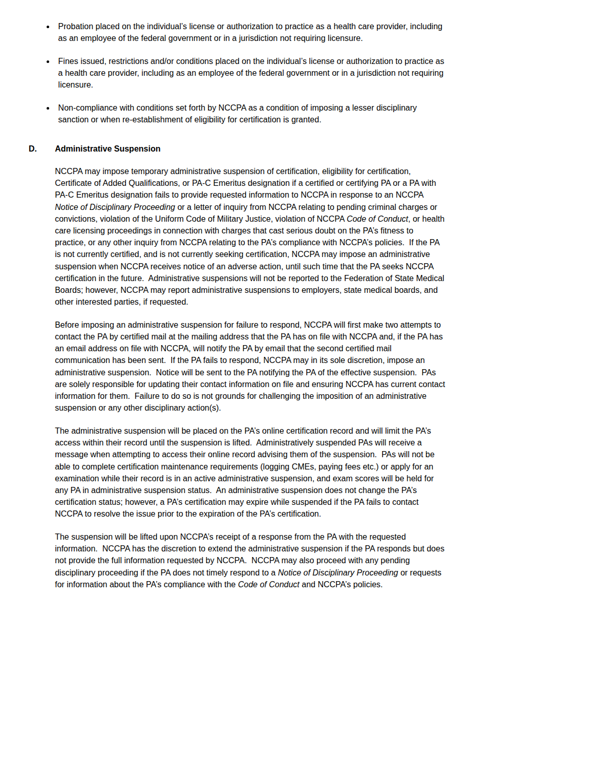Probation placed on the individual’s license or authorization to practice as a health care provider, including as an employee of the federal government or in a jurisdiction not requiring licensure.
Fines issued, restrictions and/or conditions placed on the individual’s license or authorization to practice as a health care provider, including as an employee of the federal government or in a jurisdiction not requiring licensure.
Non-compliance with conditions set forth by NCCPA as a condition of imposing a lesser disciplinary sanction or when re-establishment of eligibility for certification is granted.
D. Administrative Suspension
NCCPA may impose temporary administrative suspension of certification, eligibility for certification, Certificate of Added Qualifications, or PA-C Emeritus designation if a certified or certifying PA or a PA with PA-C Emeritus designation fails to provide requested information to NCCPA in response to an NCCPA Notice of Disciplinary Proceeding or a letter of inquiry from NCCPA relating to pending criminal charges or convictions, violation of the Uniform Code of Military Justice, violation of NCCPA Code of Conduct, or health care licensing proceedings in connection with charges that cast serious doubt on the PA’s fitness to practice, or any other inquiry from NCCPA relating to the PA’s compliance with NCCPA’s policies. If the PA is not currently certified, and is not currently seeking certification, NCCPA may impose an administrative suspension when NCCPA receives notice of an adverse action, until such time that the PA seeks NCCPA certification in the future. Administrative suspensions will not be reported to the Federation of State Medical Boards; however, NCCPA may report administrative suspensions to employers, state medical boards, and other interested parties, if requested.
Before imposing an administrative suspension for failure to respond, NCCPA will first make two attempts to contact the PA by certified mail at the mailing address that the PA has on file with NCCPA and, if the PA has an email address on file with NCCPA, will notify the PA by email that the second certified mail communication has been sent. If the PA fails to respond, NCCPA may in its sole discretion, impose an administrative suspension. Notice will be sent to the PA notifying the PA of the effective suspension. PAs are solely responsible for updating their contact information on file and ensuring NCCPA has current contact information for them. Failure to do so is not grounds for challenging the imposition of an administrative suspension or any other disciplinary action(s).
The administrative suspension will be placed on the PA’s online certification record and will limit the PA’s access within their record until the suspension is lifted. Administratively suspended PAs will receive a message when attempting to access their online record advising them of the suspension. PAs will not be able to complete certification maintenance requirements (logging CMEs, paying fees etc.) or apply for an examination while their record is in an active administrative suspension, and exam scores will be held for any PA in administrative suspension status. An administrative suspension does not change the PA’s certification status; however, a PA’s certification may expire while suspended if the PA fails to contact NCCPA to resolve the issue prior to the expiration of the PA’s certification.
The suspension will be lifted upon NCCPA’s receipt of a response from the PA with the requested information. NCCPA has the discretion to extend the administrative suspension if the PA responds but does not provide the full information requested by NCCPA. NCCPA may also proceed with any pending disciplinary proceeding if the PA does not timely respond to a Notice of Disciplinary Proceeding or requests for information about the PA’s compliance with the Code of Conduct and NCCPA’s policies.